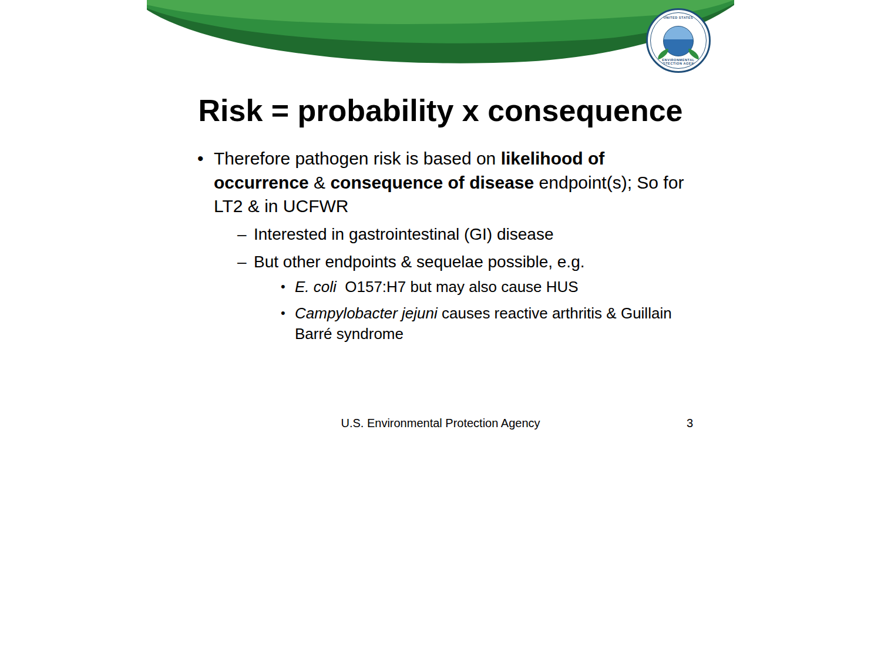United States
Environmental Protection Agency
Risk = probability x consequence
Therefore pathogen risk is based on likelihood of occurrence & consequence of disease endpoint(s); So for LT2 & in UCFWR
Interested in gastrointestinal (GI) disease
But other endpoints & sequelae possible, e.g.
E. coli O157:H7 but may also cause HUS
Campylobacter jejuni causes reactive arthritis & Guillain Barré syndrome
U.S. Environmental Protection Agency
3